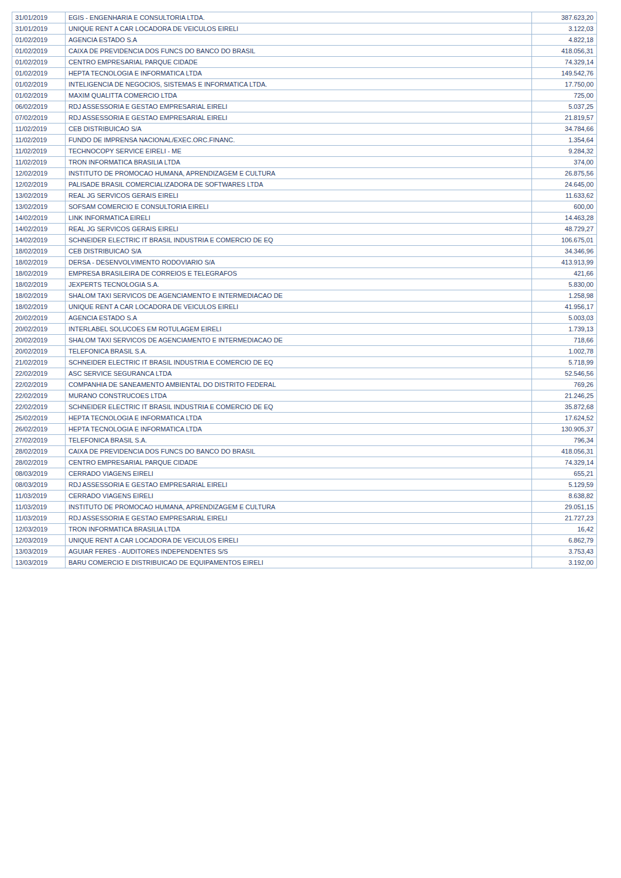| 31/01/2019 | EGIS - ENGENHARIA E CONSULTORIA LTDA. | 387.623,20 |
| 31/01/2019 | UNIQUE RENT A CAR LOCADORA DE VEICULOS EIRELI | 3.122,03 |
| 01/02/2019 | AGENCIA ESTADO S.A | 4.822,18 |
| 01/02/2019 | CAIXA DE PREVIDENCIA DOS FUNCS DO BANCO DO BRASIL | 418.056,31 |
| 01/02/2019 | CENTRO EMPRESARIAL PARQUE CIDADE | 74.329,14 |
| 01/02/2019 | HEPTA TECNOLOGIA E INFORMATICA LTDA | 149.542,76 |
| 01/02/2019 | INTELIGENCIA DE NEGOCIOS, SISTEMAS E INFORMATICA LTDA. | 17.750,00 |
| 01/02/2019 | MAXIM QUALITTA COMERCIO LTDA | 725,00 |
| 06/02/2019 | RDJ ASSESSORIA E GESTAO EMPRESARIAL EIRELI | 5.037,25 |
| 07/02/2019 | RDJ ASSESSORIA E GESTAO EMPRESARIAL EIRELI | 21.819,57 |
| 11/02/2019 | CEB DISTRIBUICAO S/A | 34.784,66 |
| 11/02/2019 | FUNDO DE IMPRENSA NACIONAL/EXEC.ORC.FINANC. | 1.354,64 |
| 11/02/2019 | TECHNOCOPY SERVICE EIRELI - ME | 9.284,32 |
| 11/02/2019 | TRON INFORMATICA BRASILIA LTDA | 374,00 |
| 12/02/2019 | INSTITUTO DE PROMOCAO HUMANA, APRENDIZAGEM E CULTURA | 26.875,56 |
| 12/02/2019 | PALISADE BRASIL COMERCIALIZADORA DE SOFTWARES LTDA | 24.645,00 |
| 13/02/2019 | REAL JG SERVICOS GERAIS EIRELI | 11.633,62 |
| 13/02/2019 | SOFSAM COMERCIO E CONSULTORIA EIRELI | 600,00 |
| 14/02/2019 | LINK INFORMATICA EIRELI | 14.463,28 |
| 14/02/2019 | REAL JG SERVICOS GERAIS EIRELI | 48.729,27 |
| 14/02/2019 | SCHNEIDER ELECTRIC IT BRASIL INDUSTRIA E COMERCIO DE EQ | 106.675,01 |
| 18/02/2019 | CEB DISTRIBUICAO S/A | 34.346,96 |
| 18/02/2019 | DERSA - DESENVOLVIMENTO RODOVIARIO S/A | 413.913,99 |
| 18/02/2019 | EMPRESA BRASILEIRA DE CORREIOS E TELEGRAFOS | 421,66 |
| 18/02/2019 | JEXPERTS TECNOLOGIA S.A. | 5.830,00 |
| 18/02/2019 | SHALOM TAXI SERVICOS DE AGENCIAMENTO E INTERMEDIACAO DE | 1.258,98 |
| 18/02/2019 | UNIQUE RENT A CAR LOCADORA DE VEICULOS EIRELI | 41.956,17 |
| 20/02/2019 | AGENCIA ESTADO S.A | 5.003,03 |
| 20/02/2019 | INTERLABEL SOLUCOES EM ROTULAGEM EIRELI | 1.739,13 |
| 20/02/2019 | SHALOM TAXI SERVICOS DE AGENCIAMENTO E INTERMEDIACAO DE | 718,66 |
| 20/02/2019 | TELEFONICA BRASIL S.A. | 1.002,78 |
| 21/02/2019 | SCHNEIDER ELECTRIC IT BRASIL INDUSTRIA E COMERCIO DE EQ | 5.718,99 |
| 22/02/2019 | ASC SERVICE SEGURANCA LTDA | 52.546,56 |
| 22/02/2019 | COMPANHIA DE SANEAMENTO AMBIENTAL DO DISTRITO FEDERAL | 769,26 |
| 22/02/2019 | MURANO CONSTRUCOES LTDA | 21.246,25 |
| 22/02/2019 | SCHNEIDER ELECTRIC IT BRASIL INDUSTRIA E COMERCIO DE EQ | 35.872,68 |
| 25/02/2019 | HEPTA TECNOLOGIA E INFORMATICA LTDA | 17.624,52 |
| 26/02/2019 | HEPTA TECNOLOGIA E INFORMATICA LTDA | 130.905,37 |
| 27/02/2019 | TELEFONICA BRASIL S.A. | 796,34 |
| 28/02/2019 | CAIXA DE PREVIDENCIA DOS FUNCS DO BANCO DO BRASIL | 418.056,31 |
| 28/02/2019 | CENTRO EMPRESARIAL PARQUE CIDADE | 74.329,14 |
| 08/03/2019 | CERRADO VIAGENS EIRELI | 655,21 |
| 08/03/2019 | RDJ ASSESSORIA E GESTAO EMPRESARIAL EIRELI | 5.129,59 |
| 11/03/2019 | CERRADO VIAGENS EIRELI | 8.638,82 |
| 11/03/2019 | INSTITUTO DE PROMOCAO HUMANA, APRENDIZAGEM E CULTURA | 29.051,15 |
| 11/03/2019 | RDJ ASSESSORIA E GESTAO EMPRESARIAL EIRELI | 21.727,23 |
| 12/03/2019 | TRON INFORMATICA BRASILIA LTDA | 16,42 |
| 12/03/2019 | UNIQUE RENT A CAR LOCADORA DE VEICULOS EIRELI | 6.862,79 |
| 13/03/2019 | AGUIAR FERES - AUDITORES INDEPENDENTES S/S | 3.753,43 |
| 13/03/2019 | BARU COMERCIO E DISTRIBUICAO DE EQUIPAMENTOS EIRELI | 3.192,00 |